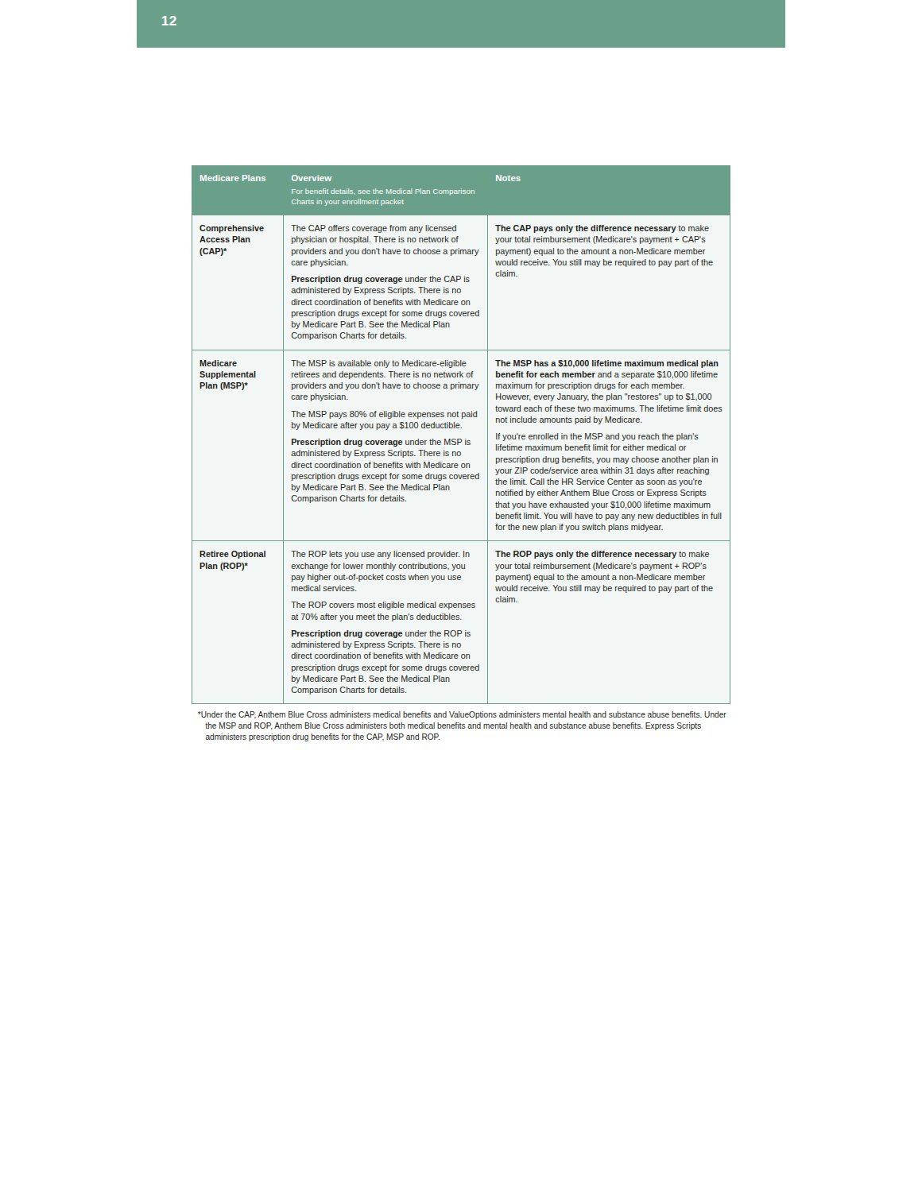12
| Medicare Plans | Overview For benefit details, see the Medical Plan Comparison Charts in your enrollment packet | Notes |
| --- | --- | --- |
| Comprehensive Access Plan (CAP)* | The CAP offers coverage from any licensed physician or hospital. There is no network of providers and you don't have to choose a primary care physician. Prescription drug coverage under the CAP is administered by Express Scripts. There is no direct coordination of benefits with Medicare on prescription drugs except for some drugs covered by Medicare Part B. See the Medical Plan Comparison Charts for details. | The CAP pays only the difference necessary to make your total reimbursement (Medicare's payment + CAP's payment) equal to the amount a non-Medicare member would receive. You still may be required to pay part of the claim. |
| Medicare Supplemental Plan (MSP)* | The MSP is available only to Medicare-eligible retirees and dependents. There is no network of providers and you don't have to choose a primary care physician. The MSP pays 80% of eligible expenses not paid by Medicare after you pay a $100 deductible. Prescription drug coverage under the MSP is administered by Express Scripts. There is no direct coordination of benefits with Medicare on prescription drugs except for some drugs covered by Medicare Part B. See the Medical Plan Comparison Charts for details. | The MSP has a $10,000 lifetime maximum medical plan benefit for each member and a separate $10,000 lifetime maximum for prescription drugs for each member. However, every January, the plan "restores" up to $1,000 toward each of these two maximums. The lifetime limit does not include amounts paid by Medicare. If you're enrolled in the MSP and you reach the plan's lifetime maximum benefit limit for either medical or prescription drug benefits, you may choose another plan in your ZIP code/service area within 31 days after reaching the limit. Call the HR Service Center as soon as you're notified by either Anthem Blue Cross or Express Scripts that you have exhausted your $10,000 lifetime maximum benefit limit. You will have to pay any new deductibles in full for the new plan if you switch plans midyear. |
| Retiree Optional Plan (ROP)* | The ROP lets you use any licensed provider. In exchange for lower monthly contributions, you pay higher out-of-pocket costs when you use medical services. The ROP covers most eligible medical expenses at 70% after you meet the plan's deductibles. Prescription drug coverage under the ROP is administered by Express Scripts. There is no direct coordination of benefits with Medicare on prescription drugs except for some drugs covered by Medicare Part B. See the Medical Plan Comparison Charts for details. | The ROP pays only the difference necessary to make your total reimbursement (Medicare's payment + ROP's payment) equal to the amount a non-Medicare member would receive. You still may be required to pay part of the claim. |
*Under the CAP, Anthem Blue Cross administers medical benefits and ValueOptions administers mental health and substance abuse benefits. Under the MSP and ROP, Anthem Blue Cross administers both medical benefits and mental health and substance abuse benefits. Express Scripts administers prescription drug benefits for the CAP, MSP and ROP.